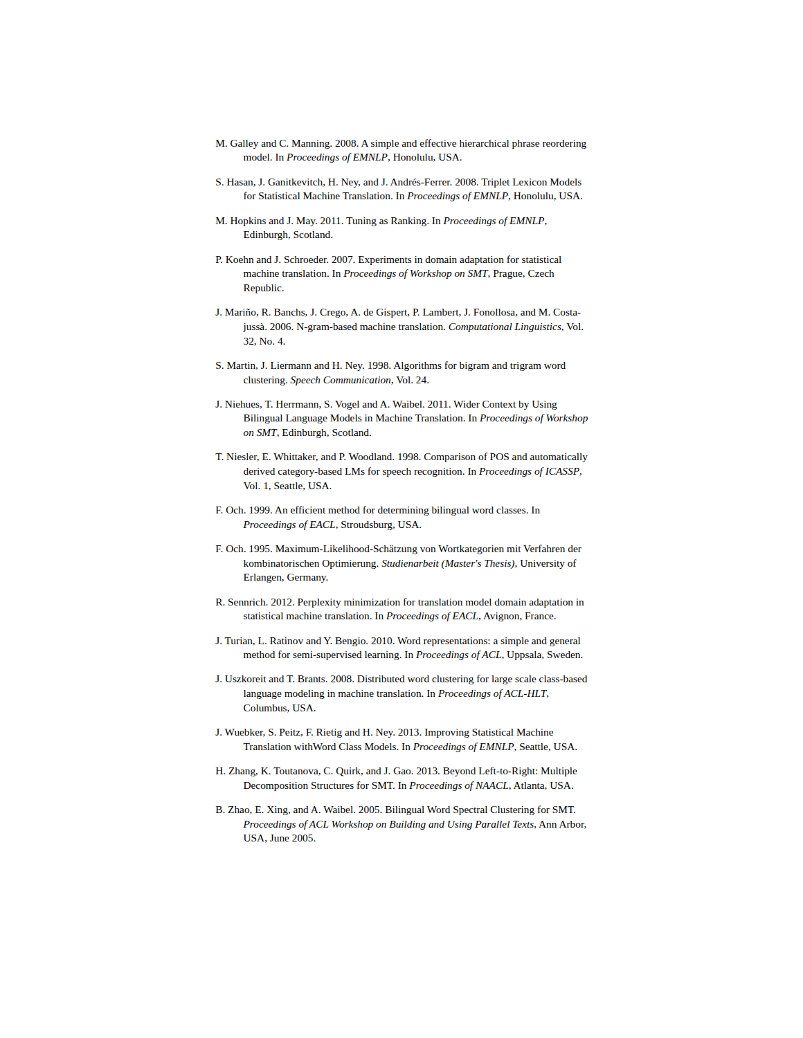M. Galley and C. Manning. 2008. A simple and effective hierarchical phrase reordering model. In Proceedings of EMNLP, Honolulu, USA.
S. Hasan, J. Ganitkevitch, H. Ney, and J. Andrés-Ferrer. 2008. Triplet Lexicon Models for Statistical Machine Translation. In Proceedings of EMNLP, Honolulu, USA.
M. Hopkins and J. May. 2011. Tuning as Ranking. In Proceedings of EMNLP, Edinburgh, Scotland.
P. Koehn and J. Schroeder. 2007. Experiments in domain adaptation for statistical machine translation. In Proceedings of Workshop on SMT, Prague, Czech Republic.
J. Mariño, R. Banchs, J. Crego, A. de Gispert, P. Lambert, J. Fonollosa, and M. Costa-jussà. 2006. N-gram-based machine translation. Computational Linguistics, Vol. 32, No. 4.
S. Martin, J. Liermann and H. Ney. 1998. Algorithms for bigram and trigram word clustering. Speech Communication, Vol. 24.
J. Niehues, T. Herrmann, S. Vogel and A. Waibel. 2011. Wider Context by Using Bilingual Language Models in Machine Translation. In Proceedings of Workshop on SMT, Edinburgh, Scotland.
T. Niesler, E. Whittaker, and P. Woodland. 1998. Comparison of POS and automatically derived category-based LMs for speech recognition. In Proceedings of ICASSP, Vol. 1, Seattle, USA.
F. Och. 1999. An efficient method for determining bilingual word classes. In Proceedings of EACL, Stroudsburg, USA.
F. Och. 1995. Maximum-Likelihood-Schätzung von Wortkategorien mit Verfahren der kombinatorischen Optimierung. Studienarbeit (Master's Thesis), University of Erlangen, Germany.
R. Sennrich. 2012. Perplexity minimization for translation model domain adaptation in statistical machine translation. In Proceedings of EACL, Avignon, France.
J. Turian, L. Ratinov and Y. Bengio. 2010. Word representations: a simple and general method for semi-supervised learning. In Proceedings of ACL, Uppsala, Sweden.
J. Uszkoreit and T. Brants. 2008. Distributed word clustering for large scale class-based language modeling in machine translation. In Proceedings of ACL-HLT, Columbus, USA.
J. Wuebker, S. Peitz, F. Rietig and H. Ney. 2013. Improving Statistical Machine Translation withWord Class Models. In Proceedings of EMNLP, Seattle, USA.
H. Zhang, K. Toutanova, C. Quirk, and J. Gao. 2013. Beyond Left-to-Right: Multiple Decomposition Structures for SMT. In Proceedings of NAACL, Atlanta, USA.
B. Zhao, E. Xing, and A. Waibel. 2005. Bilingual Word Spectral Clustering for SMT. Proceedings of ACL Workshop on Building and Using Parallel Texts, Ann Arbor, USA, June 2005.